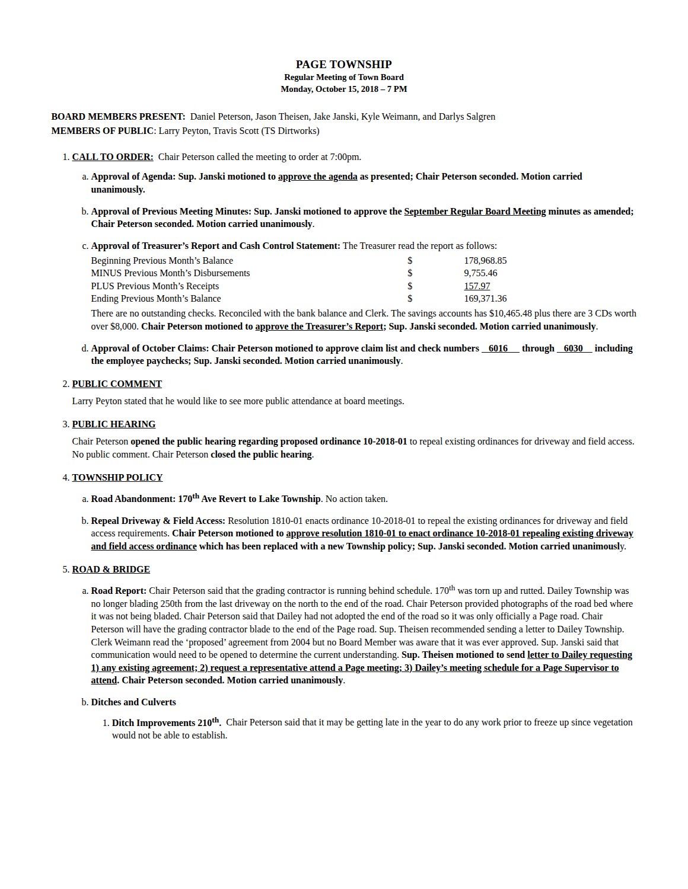PAGE TOWNSHIP
Regular Meeting of Town Board
Monday, October 15, 2018 – 7 PM
BOARD MEMBERS PRESENT: Daniel Peterson, Jason Theisen, Jake Janski, Kyle Weimann, and Darlys Salgren
MEMBERS OF PUBLIC: Larry Peyton, Travis Scott (TS Dirtworks)
CALL TO ORDER: Chair Peterson called the meeting to order at 7:00pm.
Approval of Agenda: Sup. Janski motioned to approve the agenda as presented; Chair Peterson seconded. Motion carried unanimously.
Approval of Previous Meeting Minutes: Sup. Janski motioned to approve the September Regular Board Meeting minutes as amended; Chair Peterson seconded. Motion carried unanimously.
Approval of Treasurer’s Report and Cash Control Statement: The Treasurer read the report as follows:
| Beginning Previous Month’s Balance | $ | 178,968.85 |
| MINUS Previous Month’s Disbursements | $ | 9,755.46 |
| PLUS Previous Month’s Receipts | $ | 157.97 |
| Ending Previous Month’s Balance | $ | 169,371.36 |
There are no outstanding checks. Reconciled with the bank balance and Clerk. The savings accounts has $10,465.48 plus there are 3 CDs worth over $8,000. Chair Peterson motioned to approve the Treasurer’s Report; Sup. Janski seconded. Motion carried unanimously.
Approval of October Claims: Chair Peterson motioned to approve claim list and check numbers 6016 through 6030 including the employee paychecks; Sup. Janski seconded. Motion carried unanimously.
PUBLIC COMMENT
Larry Peyton stated that he would like to see more public attendance at board meetings.
PUBLIC HEARING
Chair Peterson opened the public hearing regarding proposed ordinance 10-2018-01 to repeal existing ordinances for driveway and field access. No public comment. Chair Peterson closed the public hearing.
TOWNSHIP POLICY
Road Abandonment: 170th Ave Revert to Lake Township. No action taken.
Repeal Driveway & Field Access: Resolution 1810-01 enacts ordinance 10-2018-01 to repeal the existing ordinances for driveway and field access requirements. Chair Peterson motioned to approve resolution 1810-01 to enact ordinance 10-2018-01 repealing existing driveway and field access ordinance which has been replaced with a new Township policy; Sup. Janski seconded. Motion carried unanimously.
ROAD & BRIDGE
Road Report: Chair Peterson said that the grading contractor is running behind schedule. 170th was torn up and rutted. Dailey Township was no longer blading 250th from the last driveway on the north to the end of the road. Chair Peterson provided photographs of the road bed where it was not being bladed. Chair Peterson said that Dailey had not adopted the end of the road so it was only officially a Page road. Chair Peterson will have the grading contractor blade to the end of the Page road. Sup. Theisen recommended sending a letter to Dailey Township. Clerk Weimann read the ‘proposed’ agreement from 2004 but no Board Member was aware that it was ever approved. Sup. Janski said that communication would need to be opened to determine the current understanding. Sup. Theisen motioned to send letter to Dailey requesting 1) any existing agreement; 2) request a representative attend a Page meeting; 3) Dailey’s meeting schedule for a Page Supervisor to attend. Chair Peterson seconded. Motion carried unanimously.
Ditches and Culverts
Ditch Improvements 210th. Chair Peterson said that it may be getting late in the year to do any work prior to freeze up since vegetation would not be able to establish.